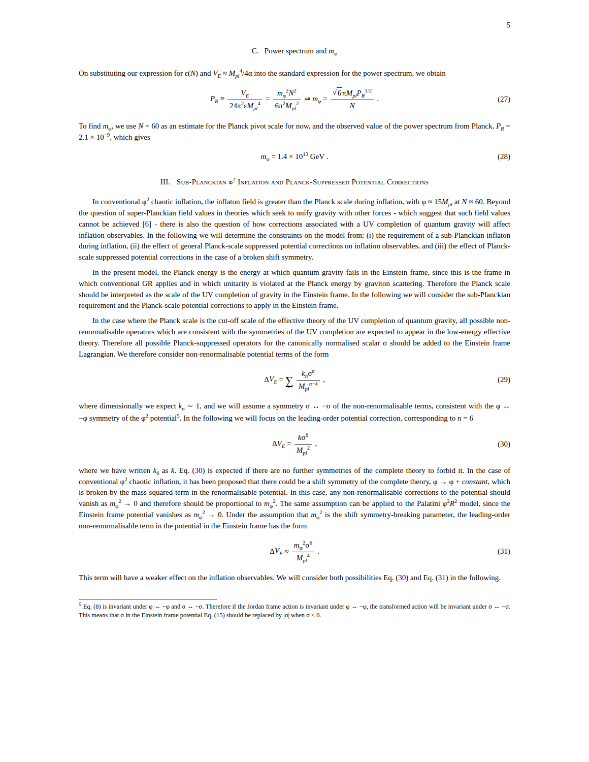5
C. Power spectrum and mφ
On substituting our expression for ε(N) and VE ≈ Mpl4/4α into the standard expression for the power spectrum, we obtain
PR ≡ VE 24π2εMpl4 = mφ2N26π2Mpl2 ⇒ mφ = 6πMplPR1/2 N .
(27)
To find mφ, we use N = 60 as an estimate for the Planck pivot scale for now, and the observed value of the power spectrum from Planck, PR = 2.1 × 10−9, which gives
mφ = 1.4 × 1013 GeV .
(28)
III. Sub-Planckian φ2 Inflation and Planck-Suppressed Potential Corrections
In conventional φ2 chaotic inflation, the inflaton field is greater than the Planck scale during inflation, with φ ≈ 15Mpl at N ≈ 60. Beyond the question of super-Planckian field values in theories which seek to unify gravity with other forces - which suggest that such field values cannot be achieved [6] - there is also the question of how corrections associated with a UV completion of quantum gravity will affect inflation observables. In the following we will determine the constraints on the model from: (i) the requirement of a sub-Planckian inflaton during inflation, (ii) the effect of general Planck-scale suppressed potential corrections on inflation observables, and (iii) the effect of Planck-scale suppressed potential corrections in the case of a broken shift symmetry.
In the present model, the Planck energy is the energy at which quantum gravity fails in the Einstein frame, since this is the frame in which conventional GR applies and in which unitarity is violated at the Planck energy by graviton scattering. Therefore the Planck scale should be interpreted as the scale of the UV completion of gravity in the Einstein frame. In the following we will consider the sub-Planckian requirement and the Planck-scale potential corrections to apply in the Einstein frame.
In the case where the Planck scale is the cut-off scale of the effective theory of the UV completion of quantum gravity, all possible non-renormalisable operators which are consistent with the symmetries of the UV completion are expected to appear in the low-energy effective theory. Therefore all possible Planck-suppressed operators for the canonically normalised scalar σ should be added to the Einstein frame Lagrangian. We therefore consider non-renormalisable potential terms of the form
ΔVE = ∑n knσn Mpln−4 ,
(29)
where dimensionally we expect kn ∼ 1, and we will assume a symmetry σ ↔ −σ of the non-renormalisable terms, consistent with the φ ↔ −φ symmetry of the φ2 potential5. In the following we will focus on the leading-order potential correction, corresponding to n = 6
ΔVE = kσ6 Mpl2 ,
(30)
where we have written k6 as k. Eq. (30) is expected if there are no further symmetries of the complete theory to forbid it. In the case of conventional φ2 chaotic inflation, it has been proposed that there could be a shift symmetry of the complete theory, φ → φ + constant, which is broken by the mass squared term in the renormalisable potential. In this case, any non-renormalisable corrections to the potential should vanish as mφ2 → 0 and therefore should be proportional to mφ2. The same assumption can be applied to the Palatini φ2R2 model, since the Einstein frame potential vanishes as mφ2 → 0. Under the assumption that mφ2 is the shift symmetry-breaking parameter, the leading-order non-renormalisable term in the potential in the Einstein frame has the form
ΔVE ≈ mφ2σ6 Mpl4 .
(31)
This term will have a weaker effect on the inflation observables. We will consider both possibilities Eq. (30) and Eq. (31) in the following.
5 Eq. (8) is invariant under φ ↔ −φ and σ ↔ −σ. Therefore if the Jordan frame action is invariant under φ ↔ −φ, the transformed action will be invariant under σ ↔ −σ. This means that σ in the Einstein frame potential Eq. (15) should be replaced by |σ| when σ < 0.